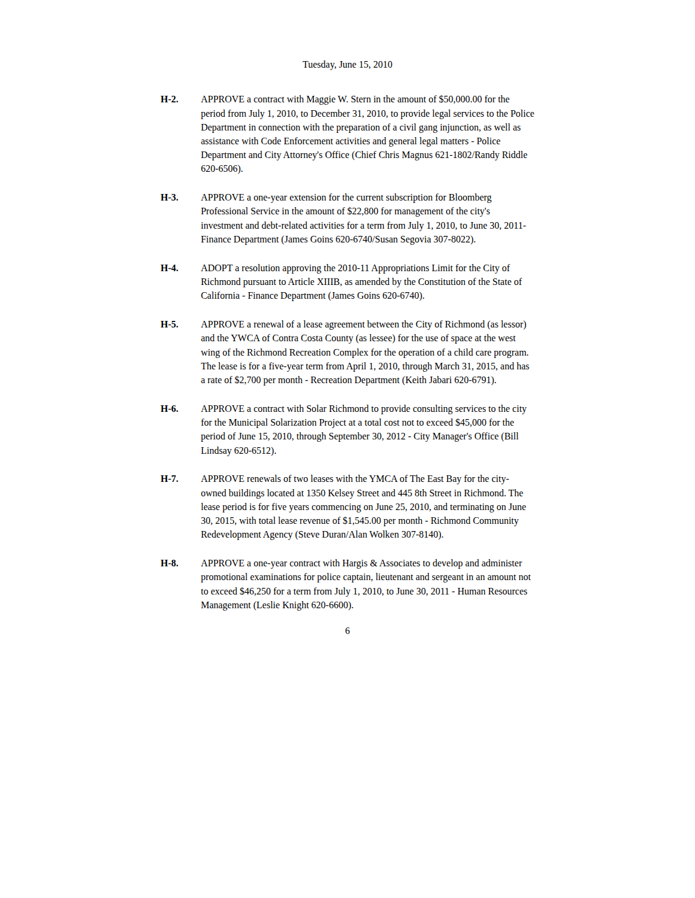Tuesday, June 15, 2010
H-2.
APPROVE a contract with Maggie W. Stern in the amount of $50,000.00 for the period from July 1, 2010, to December 31, 2010, to provide legal services to the Police Department in connection with the preparation of a civil gang injunction, as well as assistance with Code Enforcement activities and general legal matters - Police Department and City Attorney's Office (Chief Chris Magnus 621-1802/Randy Riddle 620-6506).
H-3.
APPROVE a one-year extension for the current subscription for Bloomberg Professional Service in the amount of $22,800 for management of the city's investment and debt-related activities for a term from July 1, 2010, to June 30, 2011- Finance Department (James Goins 620-6740/Susan Segovia 307-8022).
H-4.
ADOPT a resolution approving the 2010-11 Appropriations Limit for the City of Richmond pursuant to Article XIIIB, as amended by the Constitution of the State of California - Finance Department (James Goins 620-6740).
H-5.
APPROVE a renewal of a lease agreement between the City of Richmond (as lessor) and the YWCA of Contra Costa County (as lessee) for the use of space at the west wing of the Richmond Recreation Complex for the operation of a child care program. The lease is for a five-year term from April 1, 2010, through March 31, 2015, and has a rate of $2,700 per month - Recreation Department (Keith Jabari 620-6791).
H-6.
APPROVE a contract with Solar Richmond to provide consulting services to the city for the Municipal Solarization Project at a total cost not to exceed $45,000 for the period of June 15, 2010, through September 30, 2012 - City Manager's Office (Bill Lindsay 620-6512).
H-7.
APPROVE renewals of two leases with the YMCA of The East Bay for the city-owned buildings located at 1350 Kelsey Street and 445 8th Street in Richmond. The lease period is for five years commencing on June 25, 2010, and terminating on June 30, 2015, with total lease revenue of $1,545.00 per month - Richmond Community Redevelopment Agency (Steve Duran/Alan Wolken 307-8140).
H-8.
APPROVE a one-year contract with Hargis & Associates to develop and administer promotional examinations for police captain, lieutenant and sergeant in an amount not to exceed $46,250 for a term from July 1, 2010, to June 30, 2011 - Human Resources Management (Leslie Knight 620-6600).
6